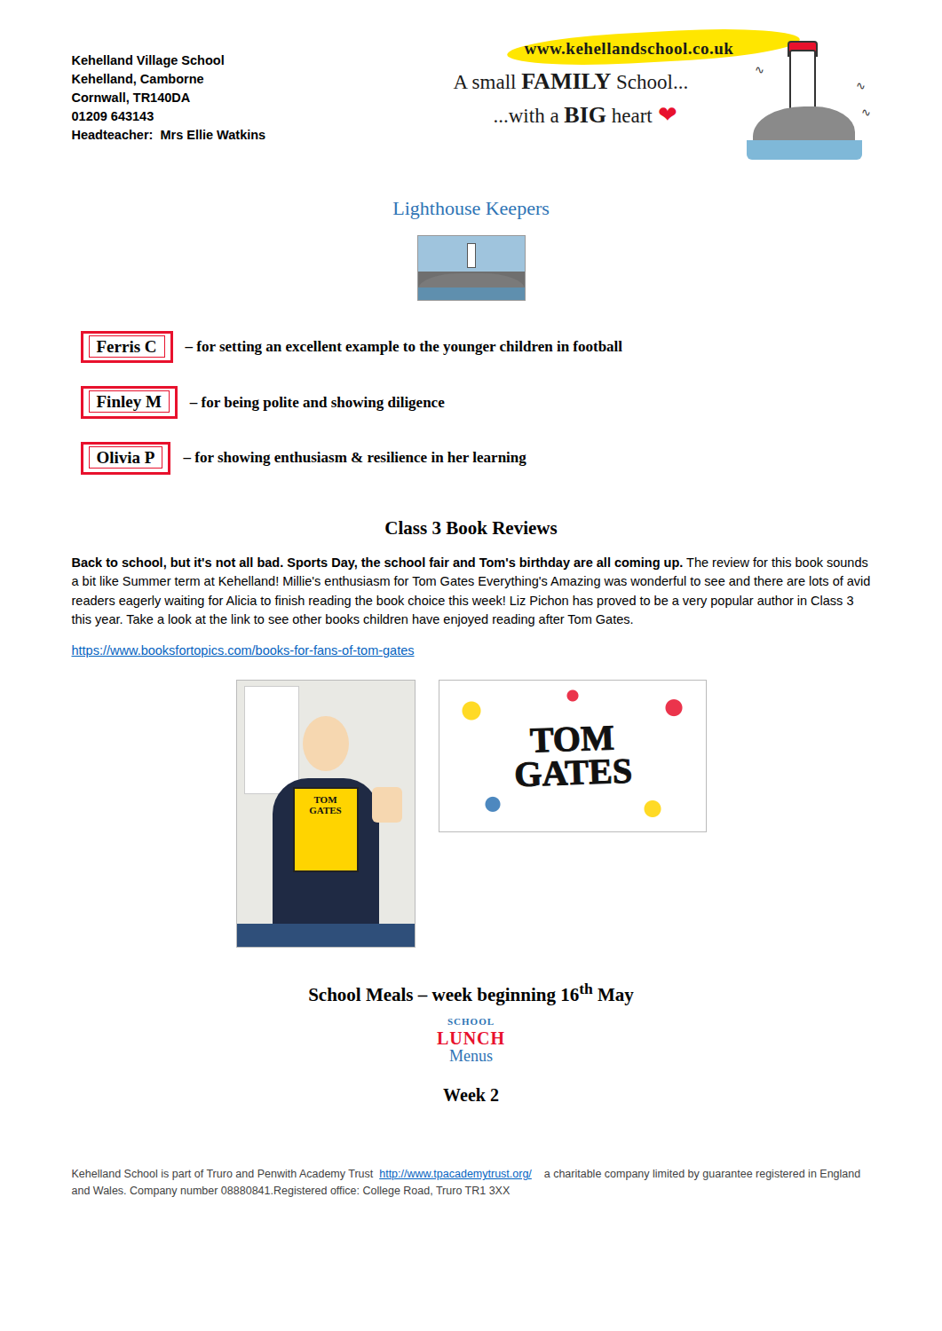Kehelland Village School
Kehelland, Camborne
Cornwall, TR140DA
01209 643143
Headteacher: Mrs Ellie Watkins
www.kehellandschool.co.uk
A small FAMILY School...
...with a BIG heart ❤
∿
∿
∿
Lighthouse Keepers
Ferris C – for setting an excellent example to the younger children in football
Finley M – for being polite and showing diligence
Olivia P – for showing enthusiasm & resilience in her learning
Class 3 Book Reviews
Back to school, but it's not all bad. Sports Day, the school fair and Tom's birthday are all coming up. The review for this book sounds a bit like Summer term at Kehelland! Millie's enthusiasm for Tom Gates Everything's Amazing was wonderful to see and there are lots of avid readers eagerly waiting for Alicia to finish reading the book choice this week! Liz Pichon has proved to be a very popular author in Class 3 this year. Take a look at the link to see other books children have enjoyed reading after Tom Gates.
https://www.booksfortopics.com/books-for-fans-of-tom-gates
TOM
GATES
TOM GATES
School Meals – week beginning 16th May
SCHOOL
LUNCH
Menus
Week 2
Kehelland School is part of Truro and Penwith Academy Trust http://www.tpacademytrust.org/ a charitable company limited by guarantee registered in England and Wales. Company number 08880841.Registered office: College Road, Truro TR1 3XX